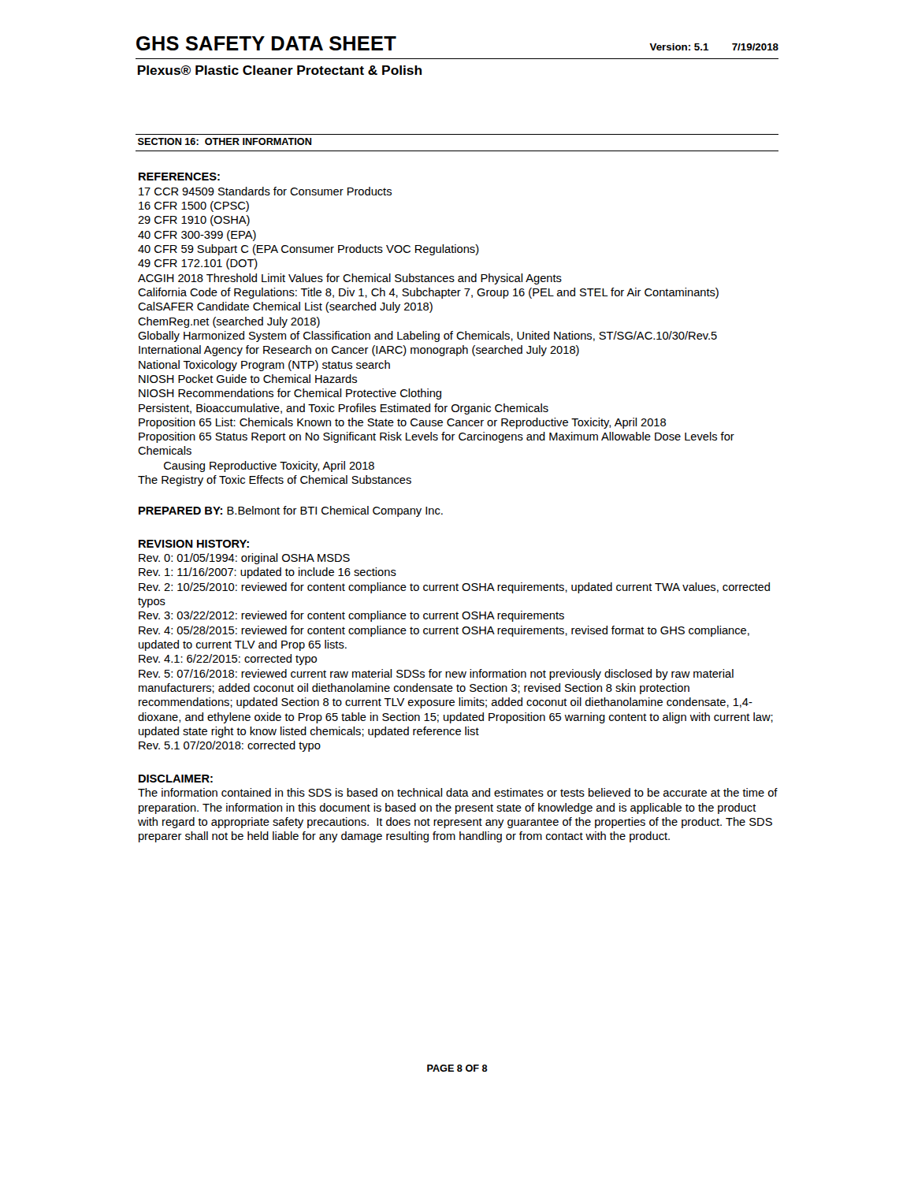GHS SAFETY DATA SHEET
Version: 5.17/19/2018
Plexus® Plastic Cleaner Protectant & Polish
SECTION 16: OTHER INFORMATION
REFERENCES:
17 CCR 94509 Standards for Consumer Products
16 CFR 1500 (CPSC)
29 CFR 1910 (OSHA)
40 CFR 300-399 (EPA)
40 CFR 59 Subpart C (EPA Consumer Products VOC Regulations)
49 CFR 172.101 (DOT)
ACGIH 2018 Threshold Limit Values for Chemical Substances and Physical Agents
California Code of Regulations: Title 8, Div 1, Ch 4, Subchapter 7, Group 16 (PEL and STEL for Air Contaminants)
CalSAFER Candidate Chemical List (searched July 2018)
ChemReg.net (searched July 2018)
Globally Harmonized System of Classification and Labeling of Chemicals, United Nations, ST/SG/AC.10/30/Rev.5
International Agency for Research on Cancer (IARC) monograph (searched July 2018)
National Toxicology Program (NTP) status search
NIOSH Pocket Guide to Chemical Hazards
NIOSH Recommendations for Chemical Protective Clothing
Persistent, Bioaccumulative, and Toxic Profiles Estimated for Organic Chemicals
Proposition 65 List: Chemicals Known to the State to Cause Cancer or Reproductive Toxicity, April 2018
Proposition 65 Status Report on No Significant Risk Levels for Carcinogens and Maximum Allowable Dose Levels for Chemicals
Causing Reproductive Toxicity, April 2018
The Registry of Toxic Effects of Chemical Substances
PREPARED BY: B.Belmont for BTI Chemical Company Inc.
REVISION HISTORY:
Rev. 0: 01/05/1994: original OSHA MSDS
Rev. 1: 11/16/2007: updated to include 16 sections
Rev. 2: 10/25/2010: reviewed for content compliance to current OSHA requirements, updated current TWA values, corrected typos
Rev. 3: 03/22/2012: reviewed for content compliance to current OSHA requirements
Rev. 4: 05/28/2015: reviewed for content compliance to current OSHA requirements, revised format to GHS compliance, updated to current TLV and Prop 65 lists.
Rev. 4.1: 6/22/2015: corrected typo
Rev. 5: 07/16/2018: reviewed current raw material SDSs for new information not previously disclosed by raw material manufacturers; added coconut oil diethanolamine condensate to Section 3; revised Section 8 skin protection recommendations; updated Section 8 to current TLV exposure limits; added coconut oil diethanolamine condensate, 1,4-dioxane, and ethylene oxide to Prop 65 table in Section 15; updated Proposition 65 warning content to align with current law; updated state right to know listed chemicals; updated reference list
Rev. 5.1 07/20/2018: corrected typo
DISCLAIMER:
The information contained in this SDS is based on technical data and estimates or tests believed to be accurate at the time of preparation. The information in this document is based on the present state of knowledge and is applicable to the product with regard to appropriate safety precautions. It does not represent any guarantee of the properties of the product. The SDS preparer shall not be held liable for any damage resulting from handling or from contact with the product.
PAGE 8 OF 8